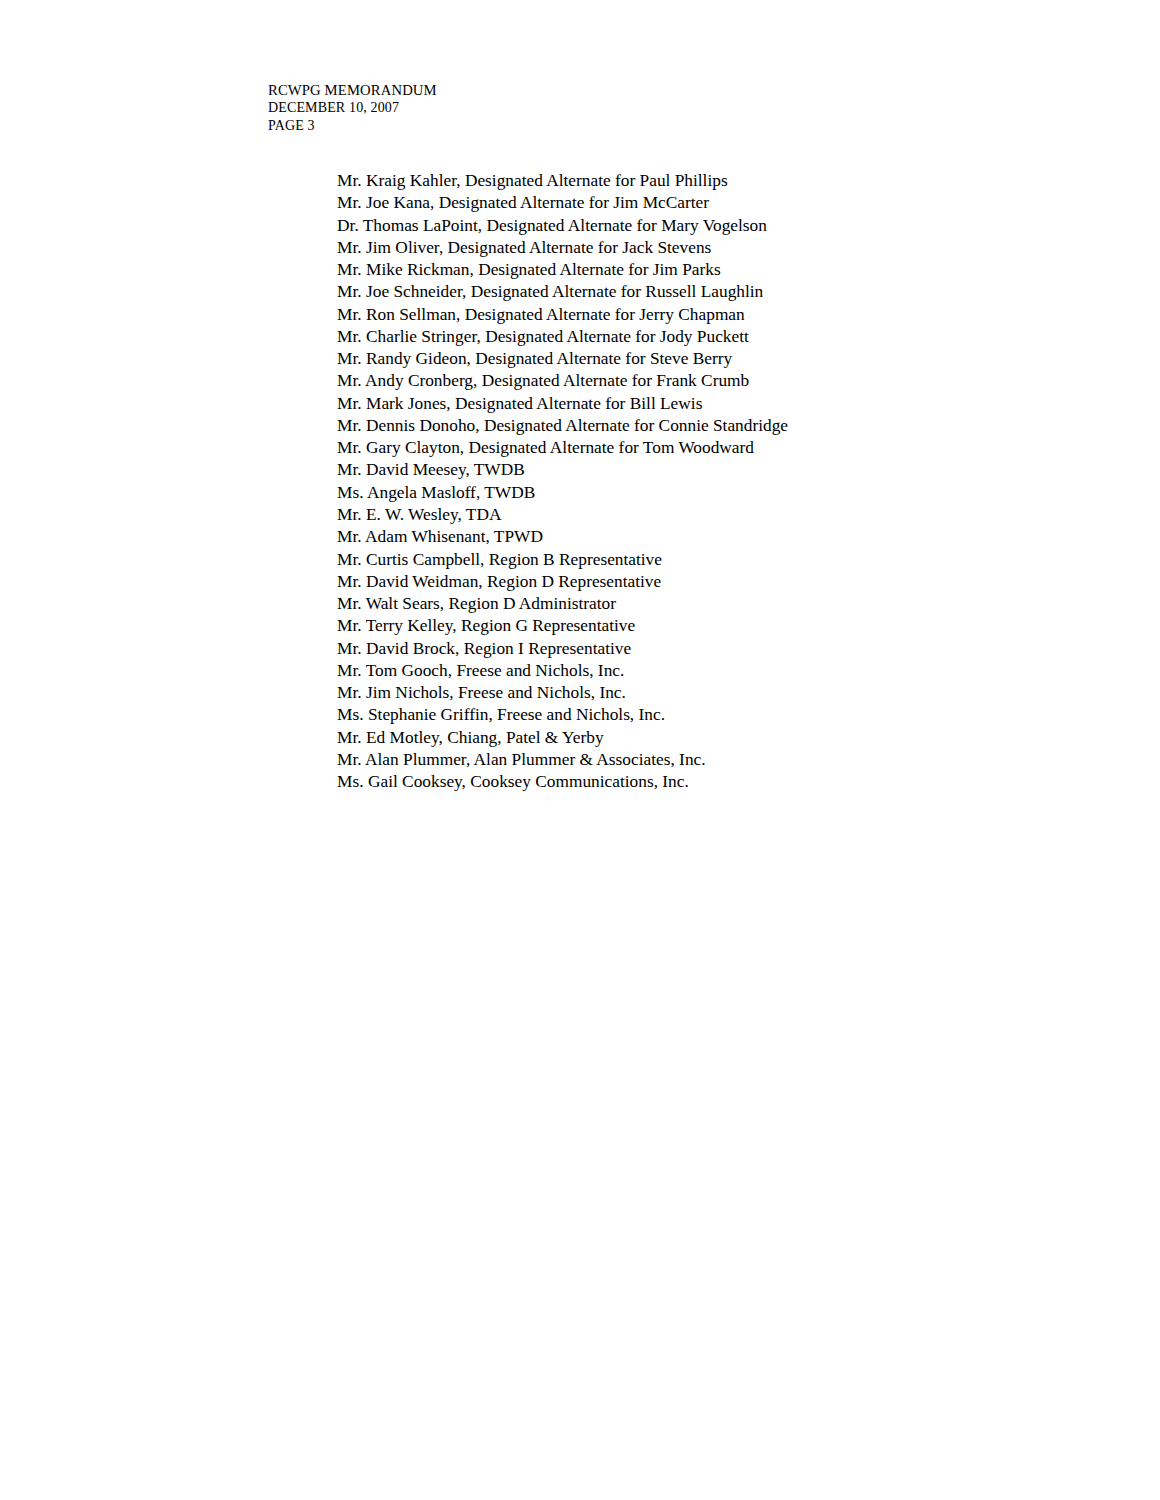RCWPG MEMORANDUM
DECEMBER 10, 2007
PAGE 3
Mr. Kraig Kahler, Designated Alternate for Paul Phillips
Mr. Joe Kana, Designated Alternate for Jim McCarter
Dr. Thomas LaPoint, Designated Alternate for Mary Vogelson
Mr. Jim Oliver, Designated Alternate for Jack Stevens
Mr. Mike Rickman, Designated Alternate for Jim Parks
Mr. Joe Schneider, Designated Alternate for Russell Laughlin
Mr. Ron Sellman, Designated Alternate for Jerry Chapman
Mr. Charlie Stringer, Designated Alternate for Jody Puckett
Mr. Randy Gideon, Designated Alternate for Steve Berry
Mr. Andy Cronberg, Designated Alternate for Frank Crumb
Mr. Mark Jones, Designated Alternate for Bill Lewis
Mr. Dennis Donoho, Designated Alternate for Connie Standridge
Mr. Gary Clayton, Designated Alternate for Tom Woodward
Mr. David Meesey, TWDB
Ms. Angela Masloff, TWDB
Mr. E. W. Wesley, TDA
Mr. Adam Whisenant, TPWD
Mr. Curtis Campbell, Region B Representative
Mr. David Weidman, Region D Representative
Mr. Walt Sears, Region D Administrator
Mr. Terry Kelley, Region G Representative
Mr. David Brock, Region I Representative
Mr. Tom Gooch, Freese and Nichols, Inc.
Mr. Jim Nichols, Freese and Nichols, Inc.
Ms. Stephanie Griffin, Freese and Nichols, Inc.
Mr. Ed Motley, Chiang, Patel & Yerby
Mr. Alan Plummer, Alan Plummer & Associates, Inc.
Ms. Gail Cooksey, Cooksey Communications, Inc.